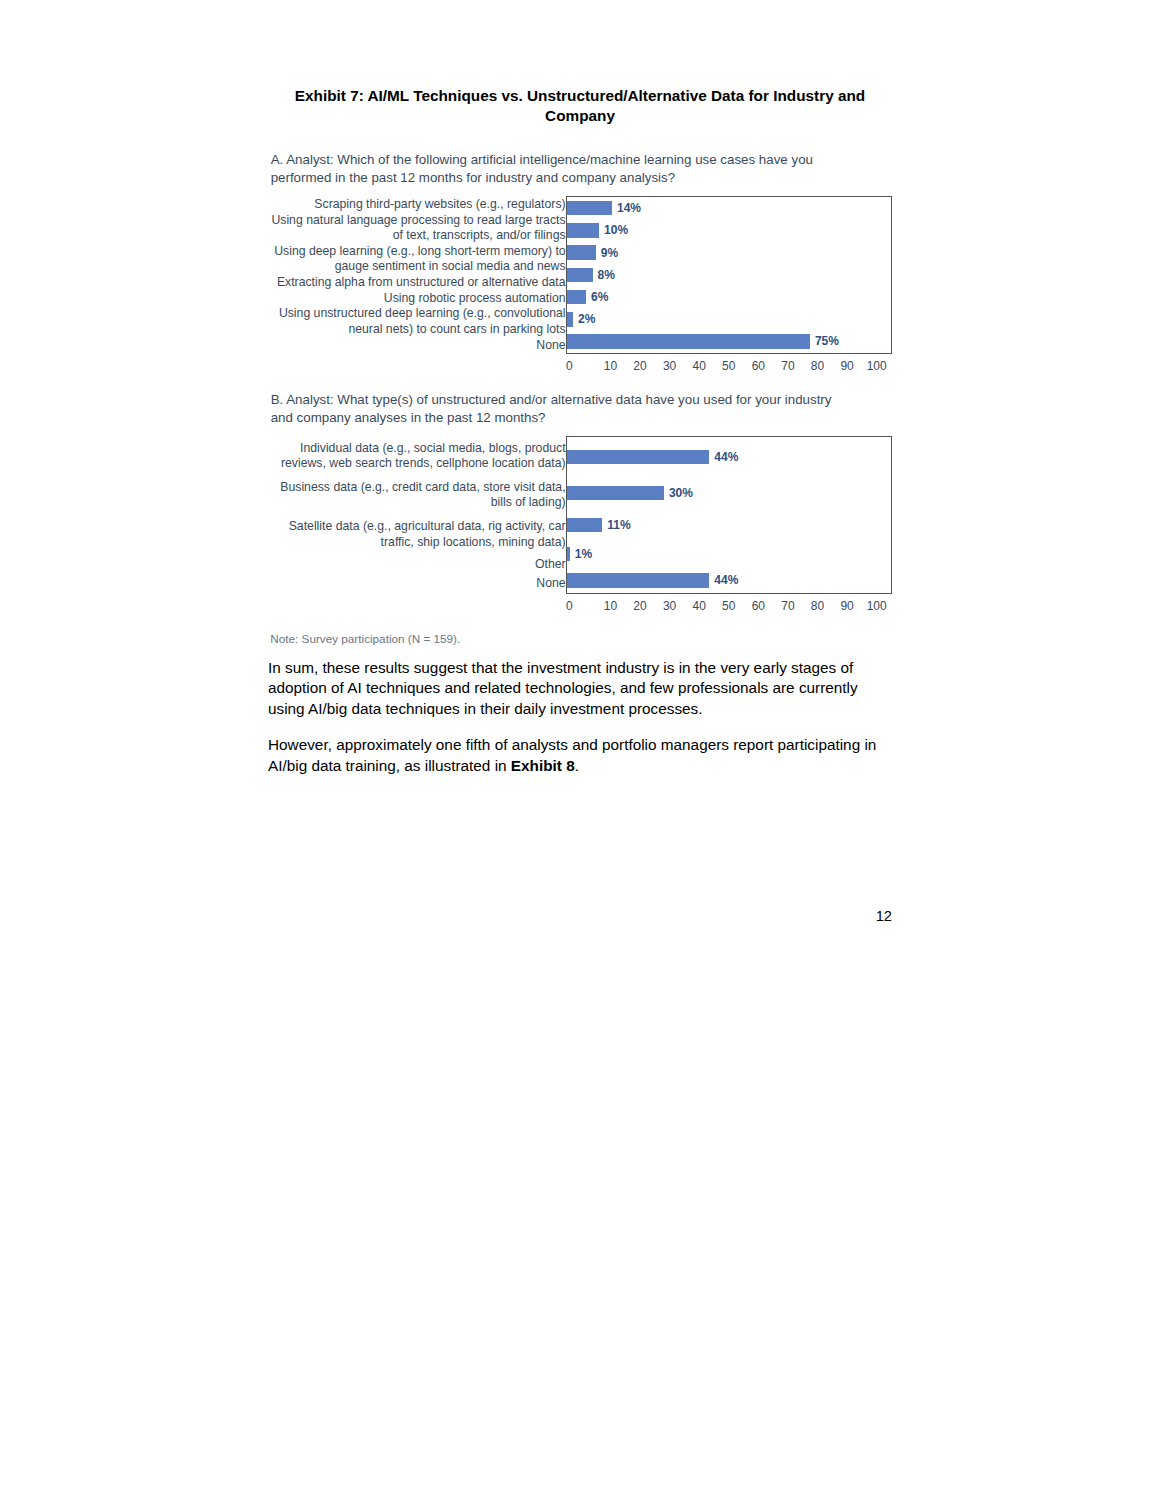Exhibit 7: AI/ML Techniques vs. Unstructured/Alternative Data for Industry and Company
A. Analyst: Which of the following artificial intelligence/machine learning use cases have you performed in the past 12 months for industry and company analysis?
| Scraping third-party websites (e.g., regulators) | 14% 10% 9% 8% 6% 2% 75% |
| Using natural language processing to read large tracts of text, transcripts, and/or filings |
| Using deep learning (e.g., long short-term memory) to gauge sentiment in social media and news |
| Extracting alpha from unstructured or alternative data |
| Using robotic process automation |
| Using unstructured deep learning (e.g., convolutional neural nets) to count cars in parking lots |
| None |
| | 0 10 20 30 40 50 60 70 80 90 100 |
B. Analyst: What type(s) of unstructured and/or alternative data have you used for your industry and company analyses in the past 12 months?
| Individual data (e.g., social media, blogs, product reviews, web search trends, cellphone location data) | 44% 30% 11% 1% 44% |
| Business data (e.g., credit card data, store visit data, bills of lading) |
| Satellite data (e.g., agricultural data, rig activity, car traffic, ship locations, mining data) |
| Other |
| None |
| | 0 10 20 30 40 50 60 70 80 90 100 |
Note: Survey participation (N = 159).
In sum, these results suggest that the investment industry is in the very early stages of adoption of AI techniques and related technologies, and few professionals are currently using AI/big data techniques in their daily investment processes.
However, approximately one fifth of analysts and portfolio managers report participating in AI/big data training, as illustrated in Exhibit 8.
12